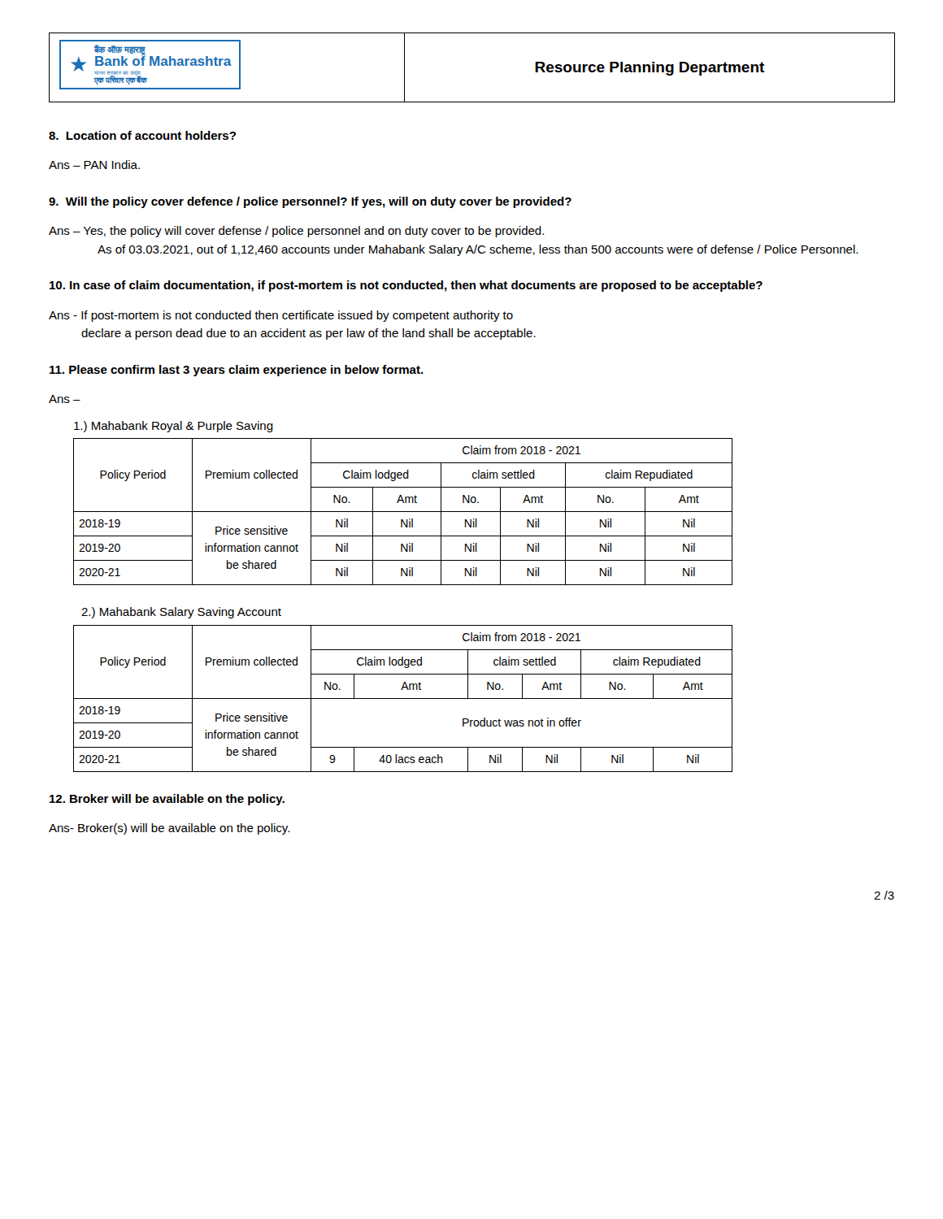★
बैंक ऑफ़ महाराष्ट्र
Bank of Maharashtra
भारत सरकार का उद्यम
एक परिवार एक बैंक
Resource Planning Department
8. Location of account holders?
Ans – PAN India.
9. Will the policy cover defence / police personnel? If yes, will on duty cover be provided?
Ans – Yes, the policy will cover defense / police personnel and on duty cover to be provided. As of 03.03.2021, out of 1,12,460 accounts under Mahabank Salary A/C scheme, less than 500 accounts were of defense / Police Personnel.
10. In case of claim documentation, if post-mortem is not conducted, then what documents are proposed to be acceptable?
Ans - If post-mortem is not conducted then certificate issued by competent authority to declare a person dead due to an accident as per law of the land shall be acceptable.
11. Please confirm last 3 years claim experience in below format.
Ans –
1.) Mahabank Royal & Purple Saving
| Policy Period | Premium collected | Claim from 2018 - 2021 |
| Claim lodged | claim settled | claim Repudiated |
| No. | Amt | No. | Amt | No. | Amt |
| 2018-19 | Price sensitive information cannot be shared | Nil | Nil | Nil | Nil | Nil | Nil |
| 2019-20 | Nil | Nil | Nil | Nil | Nil | Nil |
| 2020-21 | Nil | Nil | Nil | Nil | Nil | Nil |
2.) Mahabank Salary Saving Account
| Policy Period | Premium collected | Claim from 2018 - 2021 |
| Claim lodged | claim settled | claim Repudiated |
| No. | Amt | No. | Amt | No. | Amt |
| 2018-19 | Price sensitive information cannot be shared | Product was not in offer |
| 2019-20 |
| 2020-21 | 9 | 40 lacs each | Nil | Nil | Nil | Nil |
12. Broker will be available on the policy.
Ans- Broker(s) will be available on the policy.
2 /3